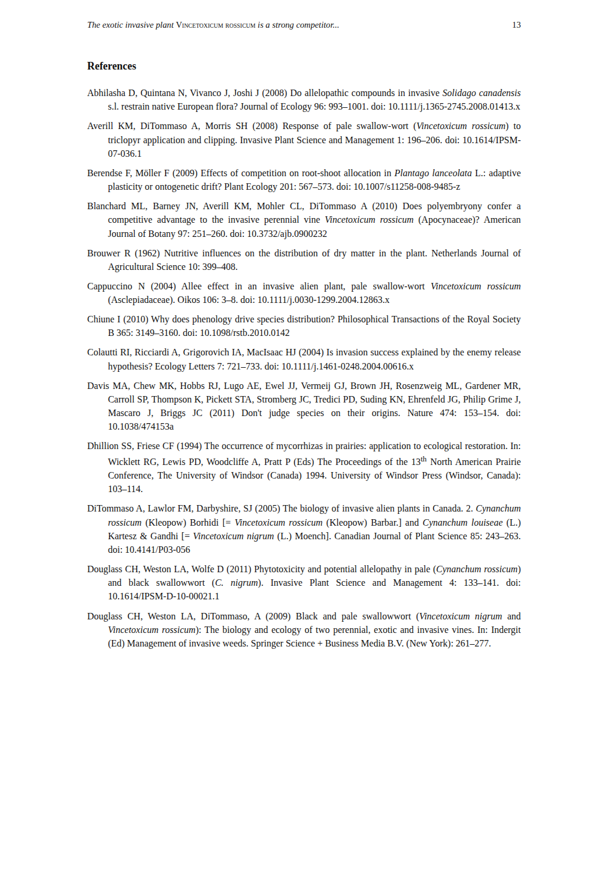The exotic invasive plant Vincetoxicum rossicum is a strong competitor... 13
References
Abhilasha D, Quintana N, Vivanco J, Joshi J (2008) Do allelopathic compounds in invasive Solidago canadensis s.l. restrain native European flora? Journal of Ecology 96: 993–1001. doi: 10.1111/j.1365-2745.2008.01413.x
Averill KM, DiTommaso A, Morris SH (2008) Response of pale swallow-wort (Vincetoxicum rossicum) to triclopyr application and clipping. Invasive Plant Science and Management 1: 196–206. doi: 10.1614/IPSM-07-036.1
Berendse F, Möller F (2009) Effects of competition on root-shoot allocation in Plantago lanceolata L.: adaptive plasticity or ontogenetic drift? Plant Ecology 201: 567–573. doi: 10.1007/s11258-008-9485-z
Blanchard ML, Barney JN, Averill KM, Mohler CL, DiTommaso A (2010) Does polyembryony confer a competitive advantage to the invasive perennial vine Vincetoxicum rossicum (Apocynaceae)? American Journal of Botany 97: 251–260. doi: 10.3732/ajb.0900232
Brouwer R (1962) Nutritive influences on the distribution of dry matter in the plant. Netherlands Journal of Agricultural Science 10: 399–408.
Cappuccino N (2004) Allee effect in an invasive alien plant, pale swallow-wort Vincetoxicum rossicum (Asclepiadaceae). Oikos 106: 3–8. doi: 10.1111/j.0030-1299.2004.12863.x
Chiune I (2010) Why does phenology drive species distribution? Philosophical Transactions of the Royal Society B 365: 3149–3160. doi: 10.1098/rstb.2010.0142
Colautti RI, Ricciardi A, Grigorovich IA, MacIsaac HJ (2004) Is invasion success explained by the enemy release hypothesis? Ecology Letters 7: 721–733. doi: 10.1111/j.1461-0248.2004.00616.x
Davis MA, Chew MK, Hobbs RJ, Lugo AE, Ewel JJ, Vermeij GJ, Brown JH, Rosenzweig ML, Gardener MR, Carroll SP, Thompson K, Pickett STA, Stromberg JC, Tredici PD, Suding KN, Ehrenfeld JG, Philip Grime J, Mascaro J, Briggs JC (2011) Don't judge species on their origins. Nature 474: 153–154. doi: 10.1038/474153a
Dhillion SS, Friese CF (1994) The occurrence of mycorrhizas in prairies: application to ecological restoration. In: Wicklett RG, Lewis PD, Woodcliffe A, Pratt P (Eds) The Proceedings of the 13th North American Prairie Conference, The University of Windsor (Canada) 1994. University of Windsor Press (Windsor, Canada): 103–114.
DiTommaso A, Lawlor FM, Darbyshire, SJ (2005) The biology of invasive alien plants in Canada. 2. Cynanchum rossicum (Kleopow) Borhidi [= Vincetoxicum rossicum (Kleopow) Barbar.] and Cynanchum louiseae (L.) Kartesz & Gandhi [= Vincetoxicum nigrum (L.) Moench]. Canadian Journal of Plant Science 85: 243–263. doi: 10.4141/P03-056
Douglass CH, Weston LA, Wolfe D (2011) Phytotoxicity and potential allelopathy in pale (Cynanchum rossicum) and black swallowwort (C. nigrum). Invasive Plant Science and Management 4: 133–141. doi: 10.1614/IPSM-D-10-00021.1
Douglass CH, Weston LA, DiTommaso, A (2009) Black and pale swallowwort (Vincetoxicum nigrum and Vincetoxicum rossicum): The biology and ecology of two perennial, exotic and invasive vines. In: Indergit (Ed) Management of invasive weeds. Springer Science + Business Media B.V. (New York): 261–277.